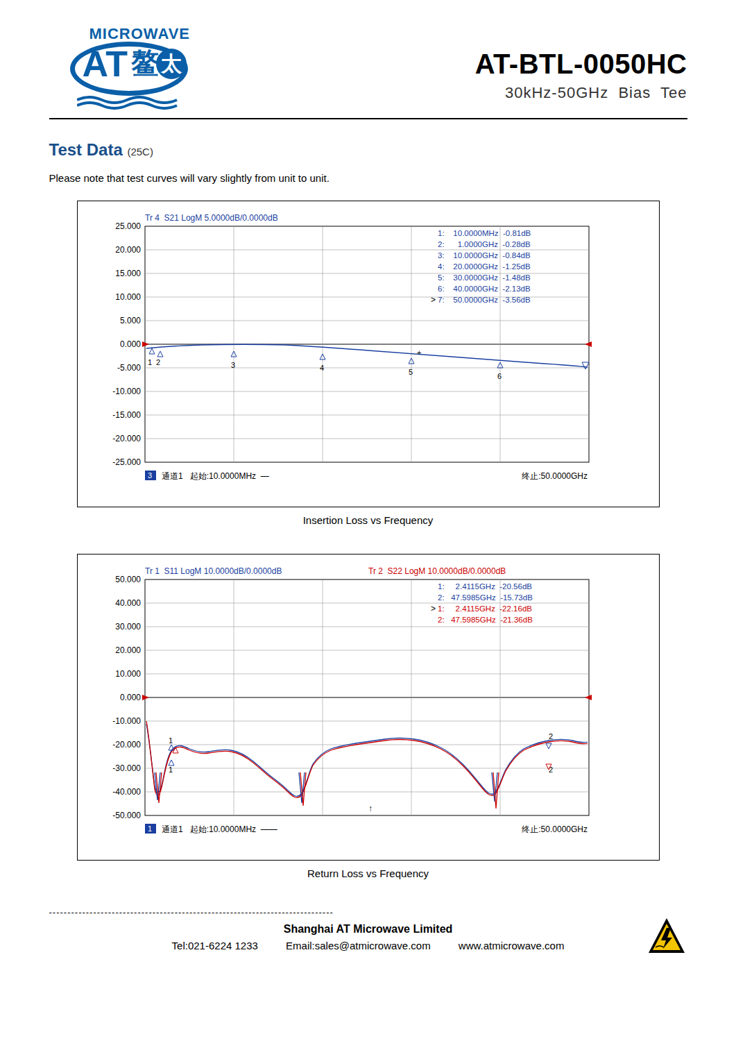MICROWAVE
AT
鳌太
AT-BTL-0050HC
30kHz-50GHz Bias Tee
Test Data (25C)
Please note that test curves will vary slightly from unit to unit.
Tr 4 S21 LogM 5.0000dB/0.0000dB 25.000 20.000 15.000 10.000 5.000 0.000 -5.000 -10.000 -15.000 -20.000 -25.000 1: 10.0000MHz -0.81dB 2: 1.0000GHz -0.28dB 3: 10.0000GHz -0.84dB 4: 20.0000GHz -1.25dB 5: 30.0000GHz -1.48dB 6: 40.0000GHz -2.13dB 7: 50.0000GHz -3.56dB > 1 2 3 4 5 6 + 3 通道1 起始:10.0000MHz — 终止:50.0000GHz
Insertion Loss vs Frequency
Tr 1 S11 LogM 10.0000dB/0.0000dB Tr 2 S22 LogM 10.0000dB/0.0000dB 50.000 40.000 30.000 20.000 10.000 0.000 -10.000 -20.000 -30.000 -40.000 -50.000 1: 2.4115GHz -20.56dB 2: 47.5985GHz -15.73dB 1: 2.4115GHz -22.16dB 2: 47.5985GHz -21.36dB > 1 1 2 2 ↑ 1 通道1 起始:10.0000MHz —— 终止:50.0000GHz
Return Loss vs Frequency
-----------------------------------------------------------------------------
Shanghai AT Microwave Limited
Tel:021-6224 1233 Email:sales@atmicrowave.com www.atmicrowave.com